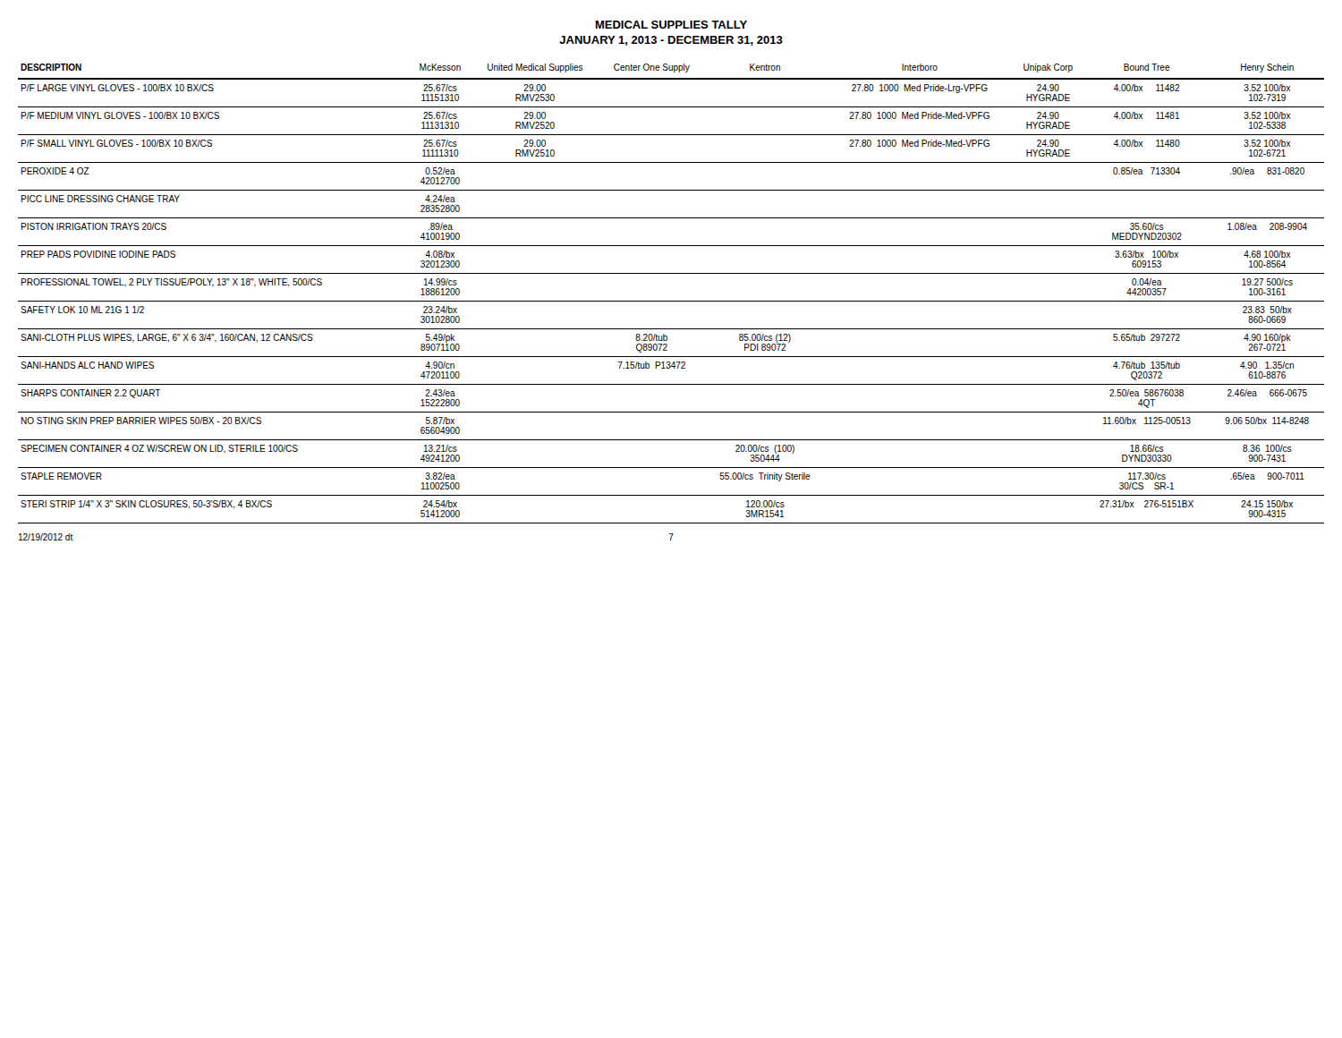MEDICAL SUPPLIES TALLY
JANUARY 1, 2013 - DECEMBER 31, 2013
| DESCRIPTION | McKesson | United Medical Supplies | Center One Supply | Kentron | Interboro | Unipak Corp | Bound Tree | Henry Schein |
| --- | --- | --- | --- | --- | --- | --- | --- | --- |
| P/F LARGE VINYL GLOVES - 100/BX 10 BX/CS | 25.67/cs 11151310 | 29.00 RMV2530 | | | 27.80 1000 Med Pride-Lrg-VPFG | 24.90 HYGRADE | 4.00/bx 11482 | 3.52 100/bx 102-7319 |
| P/F MEDIUM VINYL GLOVES - 100/BX 10 BX/CS | 25.67/cs 11131310 | 29.00 RMV2520 | | | 27.80 1000 Med Pride-Med-VPFG | 24.90 HYGRADE | 4.00/bx 11481 | 3.52 100/bx 102-5338 |
| P/F SMALL VINYL GLOVES - 100/BX 10 BX/CS | 25.67/cs 11111310 | 29.00 RMV2510 | | | 27.80 1000 Med Pride-Med-VPFG | 24.90 HYGRADE | 4.00/bx 11480 | 3.52 100/bx 102-6721 |
| PEROXIDE 4 OZ | 0.52/ea 42012700 | | | | | | 0.85/ea 713304 | .90/ea 831-0820 |
| PICC LINE DRESSING CHANGE TRAY | 4.24/ea 28352800 | | | | | | | |
| PISTON IRRIGATION TRAYS 20/CS | .89/ea 41001900 | | | | | | 35.60/cs MEDDYND20302 | 1.08/ea 208-9904 |
| PREP PADS POVIDINE IODINE PADS | 4.08/bx 32012300 | | | | | | 3.63/bx 100/bx 609153 | 4.68 100/bx 100-8564 |
| PROFESSIONAL TOWEL, 2 PLY TISSUE/POLY, 13" X 18", WHITE, 500/CS | 14.99/cs 18861200 | | | | | | 0.04/ea 44200357 | 19.27 500/cs 100-3161 |
| SAFETY LOK 10 ML 21G 1 1/2 | 23.24/bx 30102800 | | | | | | | 23.83 50/bx 860-0669 |
| SANI-CLOTH PLUS WIPES, LARGE, 6" X 6 3/4", 160/CAN, 12 CANS/CS | 5.49/pk 89071100 | | 8.20/tub Q89072 | 85.00/cs (12) PDI 89072 | | | 5.65/tub 297272 | 4.90 160/pk 267-0721 |
| SANI-HANDS ALC HAND WIPES | 4.90/cn 47201100 | | 7.15/tub P13472 | | | | 4.76/tub 135/tub Q20372 | 4.90 1.35/cn 610-8876 |
| SHARPS CONTAINER 2.2 QUART | 2.43/ea 15222800 | | | | | | 2.50/ea 58676038 4QT | 2.46/ea 666-0675 |
| NO STING SKIN PREP BARRIER WIPES 50/BX - 20 BX/CS | 5.87/bx 65604900 | | | | | | 11.60/bx 1125-00513 | 9.06 50/bx 114-8248 |
| SPECIMEN CONTAINER 4 OZ W/SCREW ON LID, STERILE 100/CS | 13.21/cs 49241200 | | | 20.00/cs (100) 350444 | | | 18.66/cs DYND30330 | 8.36 100/cs 900-7431 |
| STAPLE REMOVER | 3.82/ea 11002500 | | | 55.00/cs Trinity Sterile | | | 117.30/cs 30/CS SR-1 | .65/ea 900-7011 |
| STERI STRIP 1/4" X 3" SKIN CLOSURES, 50-3'S/BX, 4 BX/CS | 24.54/bx 51412000 | | | 120.00/cs 3MR1541 | | | 27.31/bx 276-5151BX | 24.15 150/bx 900-4315 |
12/19/2012 dt
7